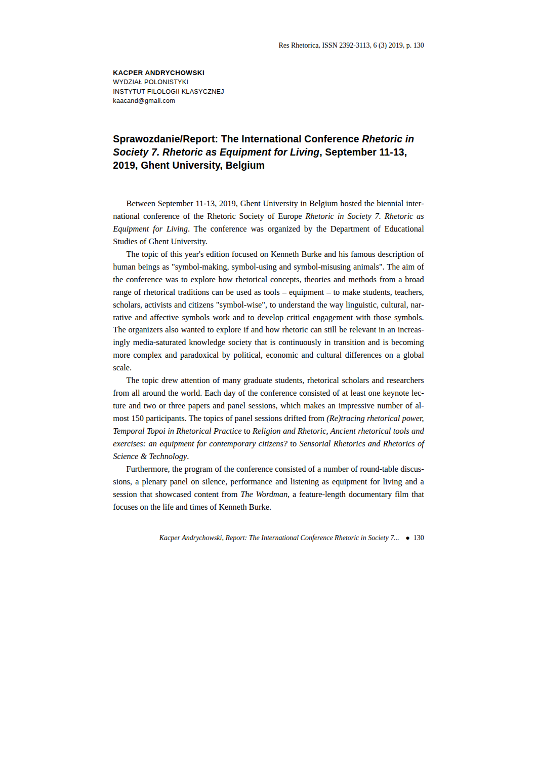Res Rhetorica, ISSN 2392-3113, 6 (3) 2019, p. 130
KACPER ANDRYCHOWSKI
WYDZIAŁ POLONISTYKI
INSTYTUT FILOLOGII KLASYCZNEJ
kaacand@gmail.com
Sprawozdanie/Report: The International Conference Rhetoric in Society 7. Rhetoric as Equipment for Living, September 11-13, 2019, Ghent University, Belgium
Between September 11-13, 2019, Ghent University in Belgium hosted the biennial international conference of the Rhetoric Society of Europe Rhetoric in Society 7. Rhetoric as Equipment for Living. The conference was organized by the Department of Educational Studies of Ghent University.
The topic of this year's edition focused on Kenneth Burke and his famous description of human beings as "symbol-making, symbol-using and symbol-misusing animals". The aim of the conference was to explore how rhetorical concepts, theories and methods from a broad range of rhetorical traditions can be used as tools – equipment – to make students, teachers, scholars, activists and citizens "symbol-wise", to understand the way linguistic, cultural, narrative and affective symbols work and to develop critical engagement with those symbols. The organizers also wanted to explore if and how rhetoric can still be relevant in an increasingly media-saturated knowledge society that is continuously in transition and is becoming more complex and paradoxical by political, economic and cultural differences on a global scale.
The topic drew attention of many graduate students, rhetorical scholars and researchers from all around the world. Each day of the conference consisted of at least one keynote lecture and two or three papers and panel sessions, which makes an impressive number of almost 150 participants. The topics of panel sessions drifted from (Re)tracing rhetorical power, Temporal Topoi in Rhetorical Practice to Religion and Rhetoric, Ancient rhetorical tools and exercises: an equipment for contemporary citizens? to Sensorial Rhetorics and Rhetorics of Science & Technology.
Furthermore, the program of the conference consisted of a number of round-table discussions, a plenary panel on silence, performance and listening as equipment for living and a session that showcased content from The Wordman, a feature-length documentary film that focuses on the life and times of Kenneth Burke.
Kacper Andrychowski, Report: The International Conference Rhetoric in Society 7...●130